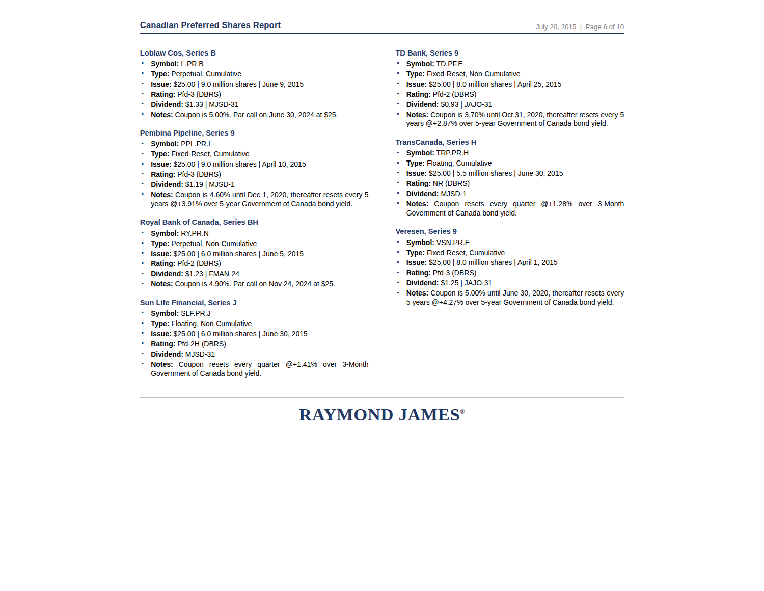Canadian Preferred Shares Report
July 20, 2015 | Page 6 of 10
Loblaw Cos, Series B
Symbol: L.PR.B
Type: Perpetual, Cumulative
Issue: $25.00 | 9.0 million shares | June 9, 2015
Rating: Pfd-3 (DBRS)
Dividend: $1.33 | MJSD-31
Notes: Coupon is 5.00%. Par call on June 30, 2024 at $25.
Pembina Pipeline, Series 9
Symbol: PPL.PR.I
Type: Fixed-Reset, Cumulative
Issue: $25.00 | 9.0 million shares | April 10, 2015
Rating: Pfd-3 (DBRS)
Dividend: $1.19 | MJSD-1
Notes: Coupon is 4.60% until Dec 1, 2020, thereafter resets every 5 years @+3.91% over 5-year Government of Canada bond yield.
Royal Bank of Canada, Series BH
Symbol: RY.PR.N
Type: Perpetual, Non-Cumulative
Issue: $25.00 | 6.0 million shares | June 5, 2015
Rating: Pfd-2 (DBRS)
Dividend: $1.23 | FMAN-24
Notes: Coupon is 4.90%. Par call on Nov 24, 2024 at $25.
Sun Life Financial, Series J
Symbol: SLF.PR.J
Type: Floating, Non-Cumulative
Issue: $25.00 | 6.0 million shares | June 30, 2015
Rating: Pfd-2H (DBRS)
Dividend: MJSD-31
Notes: Coupon resets every quarter @+1.41% over 3-Month Government of Canada bond yield.
TD Bank, Series 9
Symbol: TD.PF.E
Type: Fixed-Reset, Non-Cumulative
Issue: $25.00 | 8.0 million shares | April 25, 2015
Rating: Pfd-2 (DBRS)
Dividend: $0.93 | JAJO-31
Notes: Coupon is 3.70% until Oct 31, 2020, thereafter resets every 5 years @+2.87% over 5-year Government of Canada bond yield.
TransCanada, Series H
Symbol: TRP.PR.H
Type: Floating, Cumulative
Issue: $25.00 | 5.5 million shares | June 30, 2015
Rating: NR (DBRS)
Dividend: MJSD-1
Notes: Coupon resets every quarter @+1.28% over 3-Month Government of Canada bond yield.
Veresen, Series 9
Symbol: VSN.PR.E
Type: Fixed-Reset, Cumulative
Issue: $25.00 | 8.0 million shares | April 1, 2015
Rating: Pfd-3 (DBRS)
Dividend: $1.25 | JAJO-31
Notes: Coupon is 5.00% until June 30, 2020, thereafter resets every 5 years @+4.27% over 5-year Government of Canada bond yield.
RAYMOND JAMES®